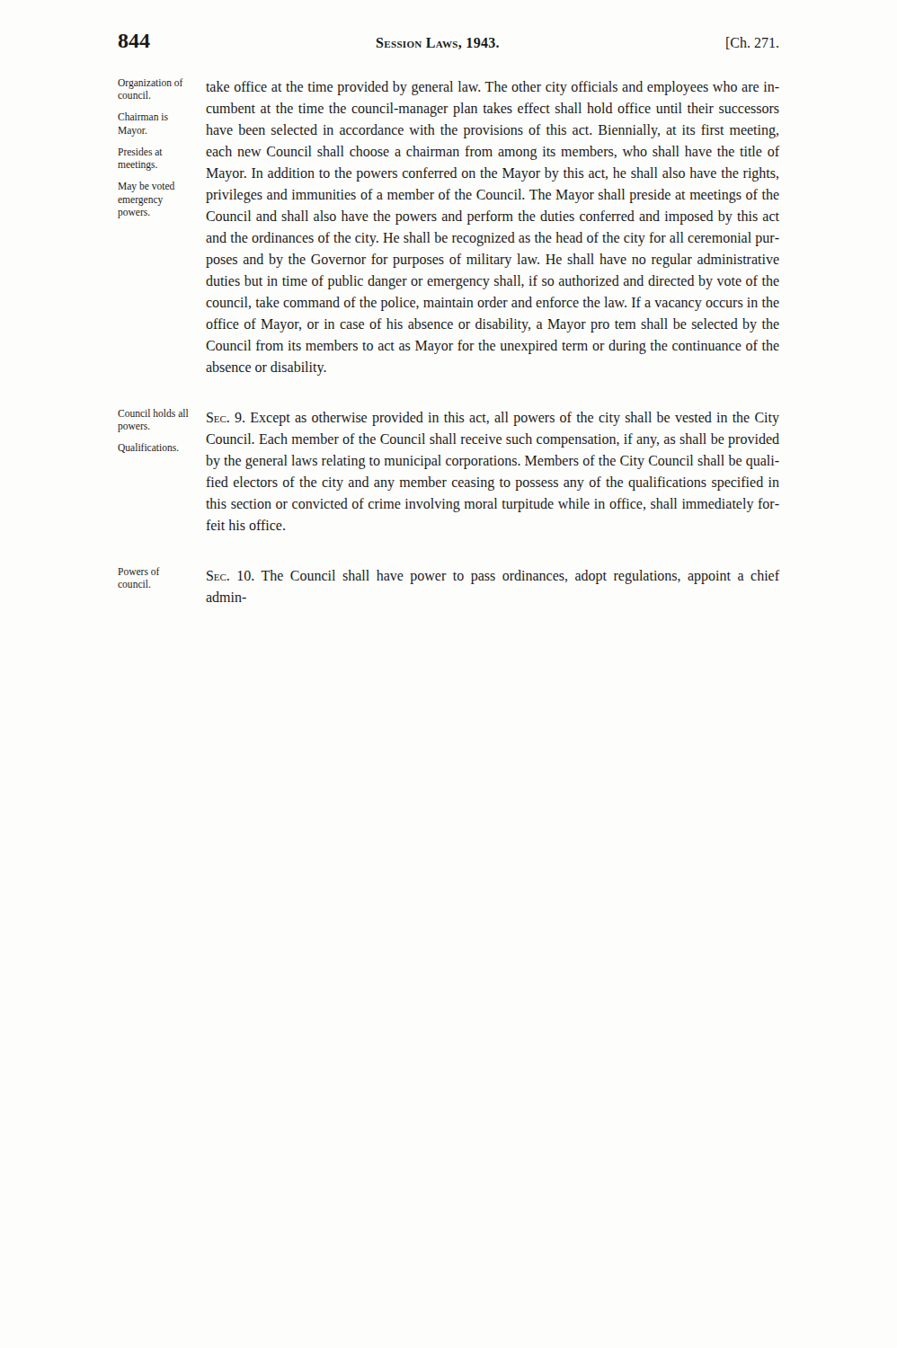844 Session Laws, 1943. [Ch. 271.
Organization of council.
Chairman is Mayor.
Presides at meetings.
May be voted emergency powers.
take office at the time provided by general law. The other city officials and employees who are incumbent at the time the council-manager plan takes effect shall hold office until their successors have been selected in accordance with the provisions of this act. Biennially, at its first meeting, each new Council shall choose a chairman from among its members, who shall have the title of Mayor. In addition to the powers conferred on the Mayor by this act, he shall also have the rights, privileges and immunities of a member of the Council. The Mayor shall preside at meetings of the Council and shall also have the powers and perform the duties conferred and imposed by this act and the ordinances of the city. He shall be recognized as the head of the city for all ceremonial purposes and by the Governor for purposes of military law. He shall have no regular administrative duties but in time of public danger or emergency shall, if so authorized and directed by vote of the council, take command of the police, maintain order and enforce the law. If a vacancy occurs in the office of Mayor, or in case of his absence or disability, a Mayor pro tem shall be selected by the Council from its members to act as Mayor for the unexpired term or during the continuance of the absence or disability.
Council holds all powers.
Qualifications.
Sec. 9. Except as otherwise provided in this act, all powers of the city shall be vested in the City Council. Each member of the Council shall receive such compensation, if any, as shall be provided by the general laws relating to municipal corporations. Members of the City Council shall be qualified electors of the city and any member ceasing to possess any of the qualifications specified in this section or convicted of crime involving moral turpitude while in office, shall immediately forfeit his office.
Powers of council.
Sec. 10. The Council shall have power to pass ordinances, adopt regulations, appoint a chief admin-